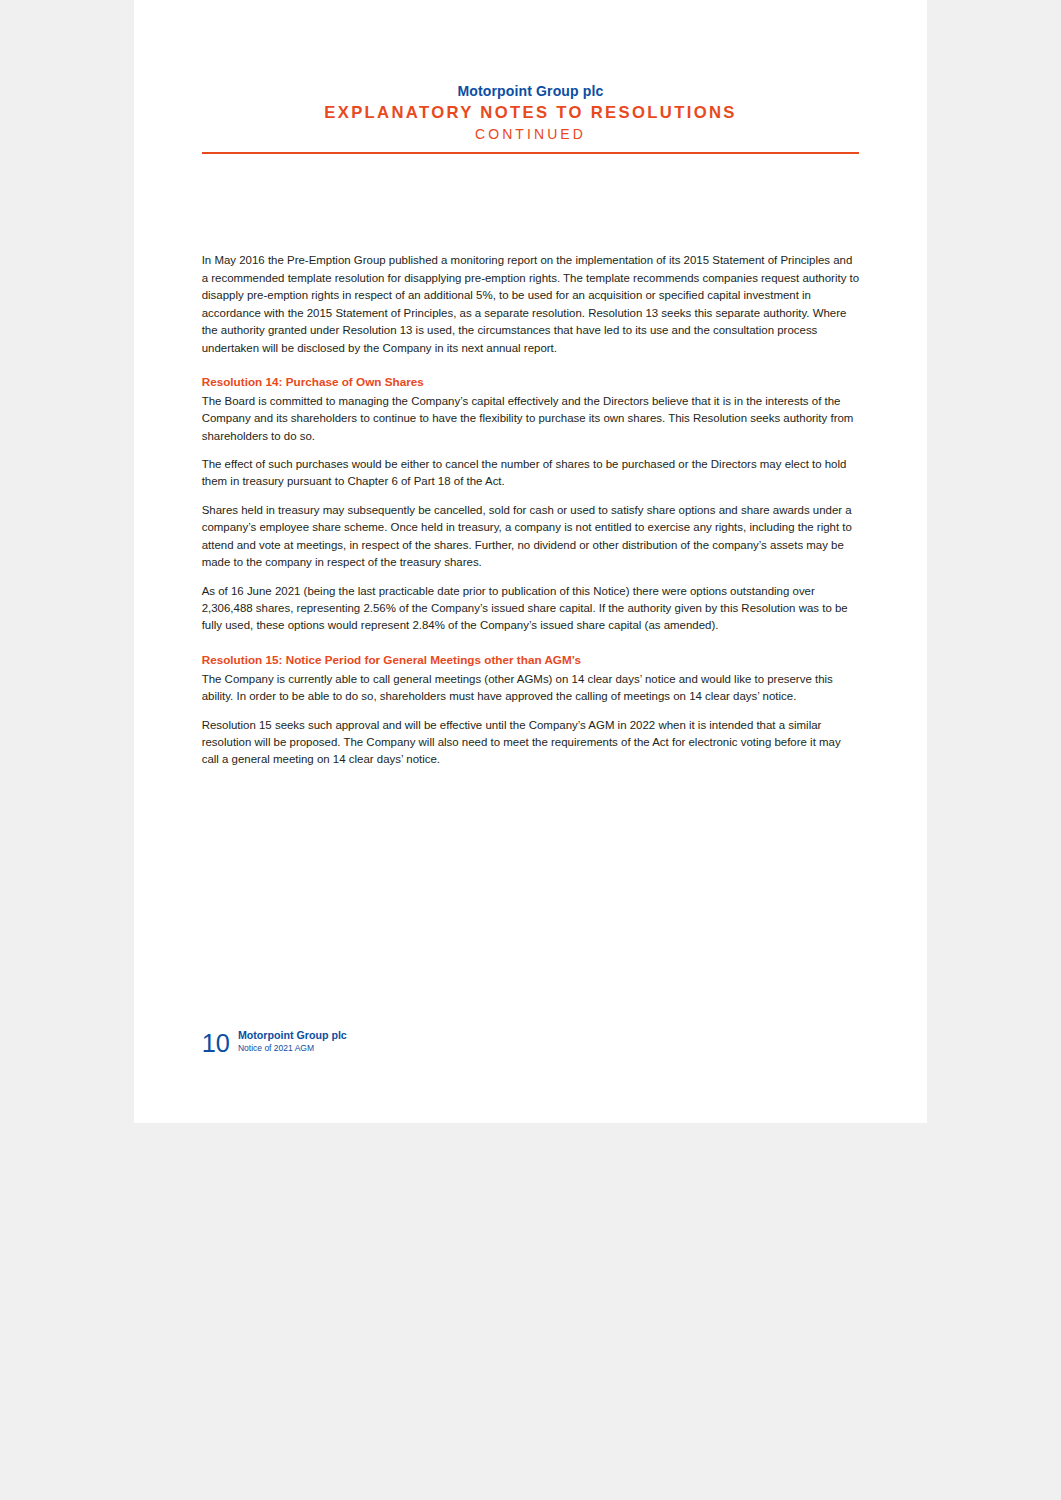Motorpoint Group plc
Explanatory Notes to Resolutions
Continued
In May 2016 the Pre-Emption Group published a monitoring report on the implementation of its 2015 Statement of Principles and a recommended template resolution for disapplying pre-emption rights. The template recommends companies request authority to disapply pre-emption rights in respect of an additional 5%, to be used for an acquisition or specified capital investment in accordance with the 2015 Statement of Principles, as a separate resolution. Resolution 13 seeks this separate authority. Where the authority granted under Resolution 13 is used, the circumstances that have led to its use and the consultation process undertaken will be disclosed by the Company in its next annual report.
Resolution 14: Purchase of Own Shares
The Board is committed to managing the Company’s capital effectively and the Directors believe that it is in the interests of the Company and its shareholders to continue to have the flexibility to purchase its own shares. This Resolution seeks authority from shareholders to do so.
The effect of such purchases would be either to cancel the number of shares to be purchased or the Directors may elect to hold them in treasury pursuant to Chapter 6 of Part 18 of the Act.
Shares held in treasury may subsequently be cancelled, sold for cash or used to satisfy share options and share awards under a company’s employee share scheme. Once held in treasury, a company is not entitled to exercise any rights, including the right to attend and vote at meetings, in respect of the shares. Further, no dividend or other distribution of the company’s assets may be made to the company in respect of the treasury shares.
As of 16 June 2021 (being the last practicable date prior to publication of this Notice) there were options outstanding over 2,306,488 shares, representing 2.56% of the Company’s issued share capital. If the authority given by this Resolution was to be fully used, these options would represent 2.84% of the Company’s issued share capital (as amended).
Resolution 15: Notice Period for General Meetings other than AGM’s
The Company is currently able to call general meetings (other AGMs) on 14 clear days’ notice and would like to preserve this ability. In order to be able to do so, shareholders must have approved the calling of meetings on 14 clear days’ notice.
Resolution 15 seeks such approval and will be effective until the Company’s AGM in 2022 when it is intended that a similar resolution will be proposed. The Company will also need to meet the requirements of the Act for electronic voting before it may call a general meeting on 14 clear days’ notice.
10
Motorpoint Group plc
Notice of 2021 AGM